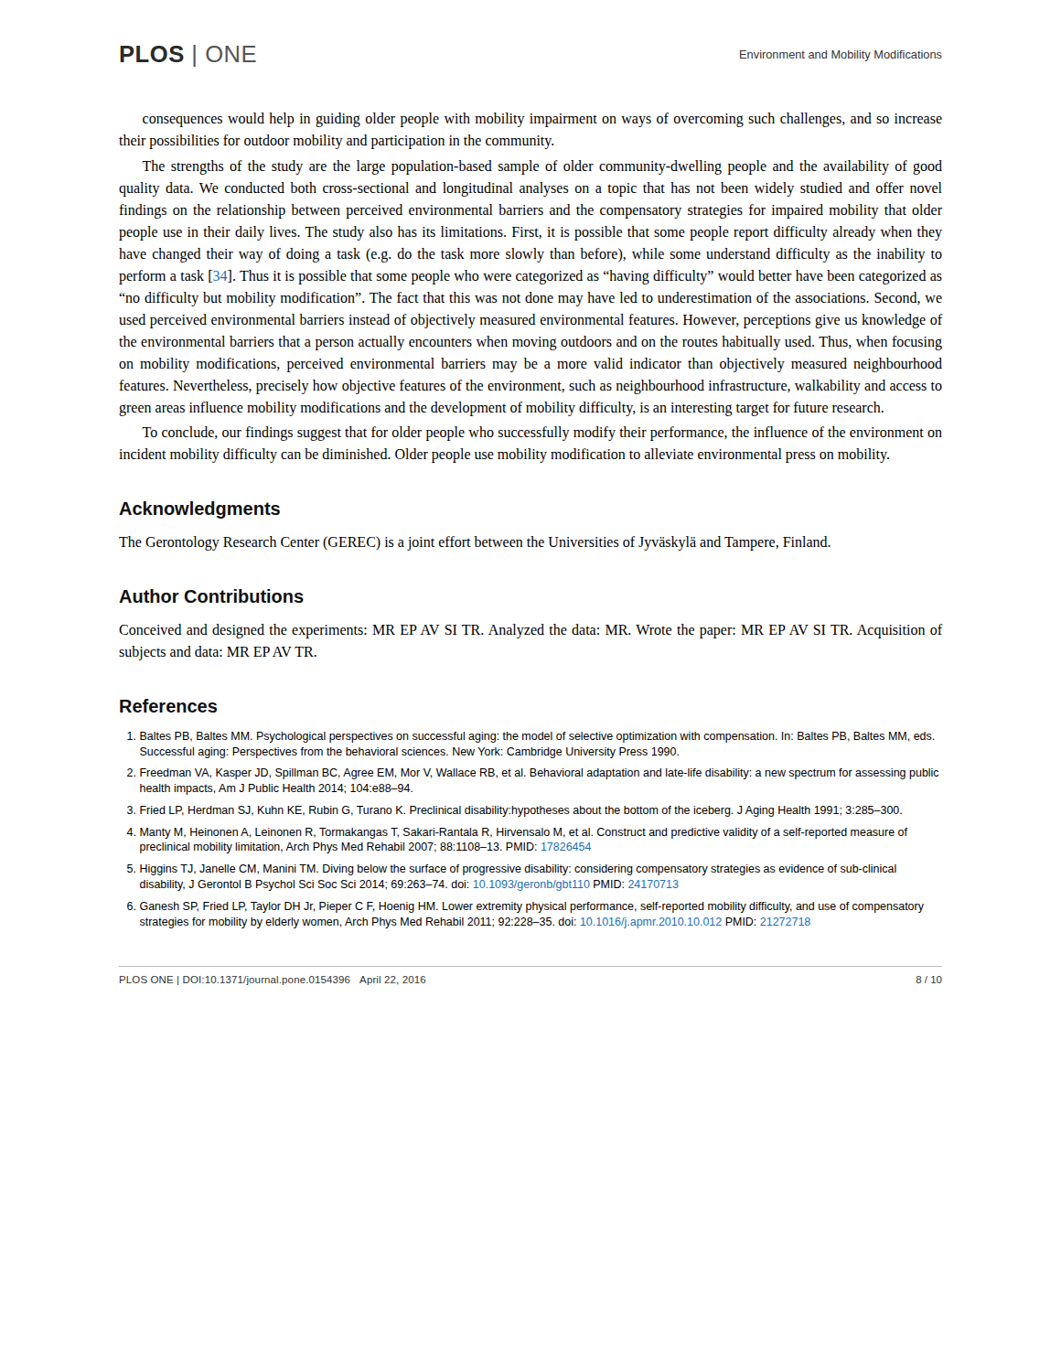PLOS | ONE
Environment and Mobility Modifications
consequences would help in guiding older people with mobility impairment on ways of overcoming such challenges, and so increase their possibilities for outdoor mobility and participation in the community.
The strengths of the study are the large population-based sample of older community-dwelling people and the availability of good quality data. We conducted both cross-sectional and longitudinal analyses on a topic that has not been widely studied and offer novel findings on the relationship between perceived environmental barriers and the compensatory strategies for impaired mobility that older people use in their daily lives. The study also has its limitations. First, it is possible that some people report difficulty already when they have changed their way of doing a task (e.g. do the task more slowly than before), while some understand difficulty as the inability to perform a task [34]. Thus it is possible that some people who were categorized as “having difficulty” would better have been categorized as “no difficulty but mobility modification”. The fact that this was not done may have led to underestimation of the associations. Second, we used perceived environmental barriers instead of objectively measured environmental features. However, perceptions give us knowledge of the environmental barriers that a person actually encounters when moving outdoors and on the routes habitually used. Thus, when focusing on mobility modifications, perceived environmental barriers may be a more valid indicator than objectively measured neighbourhood features. Nevertheless, precisely how objective features of the environment, such as neighbourhood infrastructure, walkability and access to green areas influence mobility modifications and the development of mobility difficulty, is an interesting target for future research.
To conclude, our findings suggest that for older people who successfully modify their performance, the influence of the environment on incident mobility difficulty can be diminished. Older people use mobility modification to alleviate environmental press on mobility.
Acknowledgments
The Gerontology Research Center (GEREC) is a joint effort between the Universities of Jyväskylä and Tampere, Finland.
Author Contributions
Conceived and designed the experiments: MR EP AV SI TR. Analyzed the data: MR. Wrote the paper: MR EP AV SI TR. Acquisition of subjects and data: MR EP AV TR.
References
Baltes PB, Baltes MM. Psychological perspectives on successful aging: the model of selective optimization with compensation. In: Baltes PB, Baltes MM, eds. Successful aging: Perspectives from the behavioral sciences. New York: Cambridge University Press 1990.
Freedman VA, Kasper JD, Spillman BC, Agree EM, Mor V, Wallace RB, et al. Behavioral adaptation and late-life disability: a new spectrum for assessing public health impacts, Am J Public Health 2014; 104:e88–94.
Fried LP, Herdman SJ, Kuhn KE, Rubin G, Turano K. Preclinical disability:hypotheses about the bottom of the iceberg. J Aging Health 1991; 3:285–300.
Manty M, Heinonen A, Leinonen R, Tormakangas T, Sakari-Rantala R, Hirvensalo M, et al. Construct and predictive validity of a self-reported measure of preclinical mobility limitation, Arch Phys Med Rehabil 2007; 88:1108–13. PMID: 17826454
Higgins TJ, Janelle CM, Manini TM. Diving below the surface of progressive disability: considering compensatory strategies as evidence of sub-clinical disability, J Gerontol B Psychol Sci Soc Sci 2014; 69:263–74. doi: 10.1093/geronb/gbt110 PMID: 24170713
Ganesh SP, Fried LP, Taylor DH Jr, Pieper C F, Hoenig HM. Lower extremity physical performance, self-reported mobility difficulty, and use of compensatory strategies for mobility by elderly women, Arch Phys Med Rehabil 2011; 92:228–35. doi: 10.1016/j.apmr.2010.10.012 PMID: 21272718
PLOS ONE | DOI:10.1371/journal.pone.0154396 April 22, 2016
8 / 10